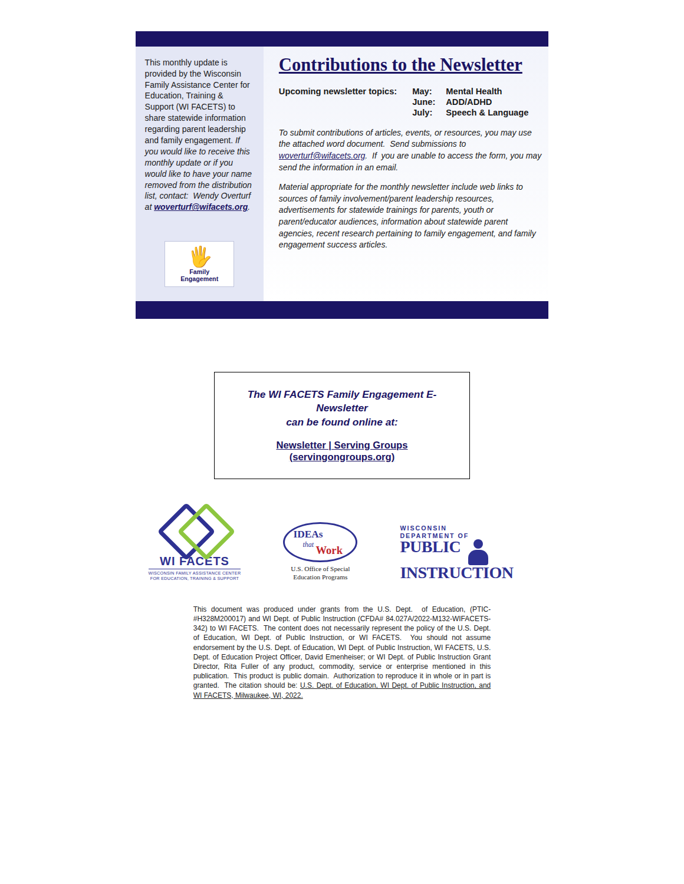This monthly update is provided by the Wisconsin Family Assistance Center for Education, Training & Support (WI FACETS) to share statewide information regarding parent leadership and family engagement. If you would like to receive this monthly update or if you would like to have your name removed from the distribution list, contact: Wendy Overturf at woverturf@wifacets.org.
🖐️
Family
Engagement
Contributions to the Newsletter
| Upcoming newsletter topics: | May: | Mental Health |
| | June: | ADD/ADHD |
| | July: | Speech & Language |
To submit contributions of articles, events, or resources, you may use the attached word document. Send submissions to woverturf@wifacets.org. If you are unable to access the form, you may send the information in an email.
Material appropriate for the monthly newsletter include web links to sources of family involvement/parent leadership resources, advertisements for statewide trainings for parents, youth or parent/educator audiences, information about statewide parent agencies, recent research pertaining to family engagement, and family engagement success articles.
The WI FACETS Family Engagement E-Newsletter
can be found online at:
Newsletter | Serving Groups (servingongroups.org)
WI FACETS
WISCONSIN FAMILY ASSISTANCE CENTER
FOR EDUCATION, TRAINING & SUPPORT
IDEAs
that
Work
U.S. Office of Special
Education Programs
WISCONSIN
DEPARTMENT OF
PUBLIC
INSTRUCTION
This document was produced under grants from the U.S. Dept. of Education, (PTIC-#H328M200017) and WI Dept. of Public Instruction (CFDA# 84.027A/2022-M132-WIFACETS-342) to WI FACETS. The content does not necessarily represent the policy of the U.S. Dept. of Education, WI Dept. of Public Instruction, or WI FACETS. You should not assume endorsement by the U.S. Dept. of Education, WI Dept. of Public Instruction, WI FACETS, U.S. Dept. of Education Project Officer, David Emenheiser; or WI Dept. of Public Instruction Grant Director, Rita Fuller of any product, commodity, service or enterprise mentioned in this publication. This product is public domain. Authorization to reproduce it in whole or in part is granted. The citation should be: U.S. Dept. of Education, WI Dept. of Public Instruction, and WI FACETS, Milwaukee, WI, 2022.